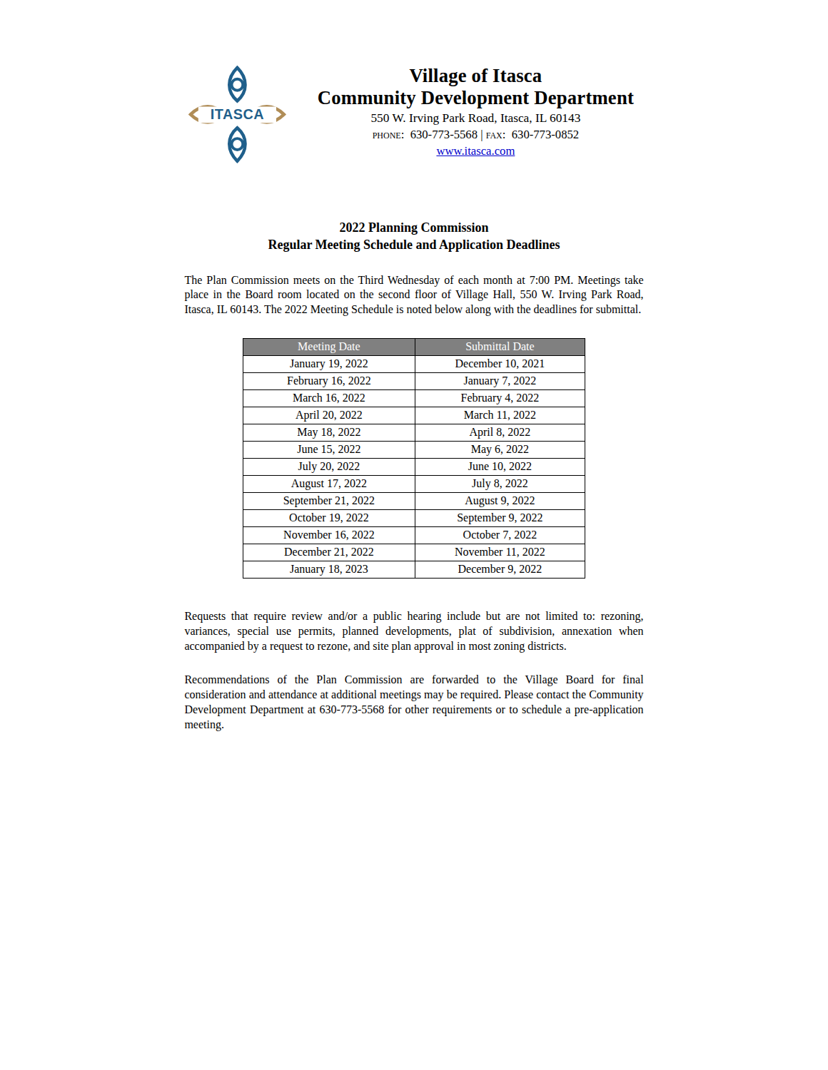ITASCA
Village of Itasca
Community Development Department
550 W. Irving Park Road, Itasca, IL 60143
Phone: 630-773-5568 | Fax: 630-773-0852
www.itasca.com
2022 Planning Commission Regular Meeting Schedule and Application Deadlines
The Plan Commission meets on the Third Wednesday of each month at 7:00 PM. Meetings take place in the Board room located on the second floor of Village Hall, 550 W. Irving Park Road, Itasca, IL 60143. The 2022 Meeting Schedule is noted below along with the deadlines for submittal.
| Meeting Date | Submittal Date |
| --- | --- |
| January 19, 2022 | December 10, 2021 |
| February 16, 2022 | January 7, 2022 |
| March 16, 2022 | February 4, 2022 |
| April 20, 2022 | March 11, 2022 |
| May 18, 2022 | April 8, 2022 |
| June 15, 2022 | May 6, 2022 |
| July 20, 2022 | June 10, 2022 |
| August 17, 2022 | July 8, 2022 |
| September 21, 2022 | August 9, 2022 |
| October 19, 2022 | September 9, 2022 |
| November 16, 2022 | October 7, 2022 |
| December 21, 2022 | November 11, 2022 |
| January 18, 2023 | December 9, 2022 |
Requests that require review and/or a public hearing include but are not limited to: rezoning, variances, special use permits, planned developments, plat of subdivision, annexation when accompanied by a request to rezone, and site plan approval in most zoning districts.
Recommendations of the Plan Commission are forwarded to the Village Board for final consideration and attendance at additional meetings may be required. Please contact the Community Development Department at 630-773-5568 for other requirements or to schedule a pre-application meeting.